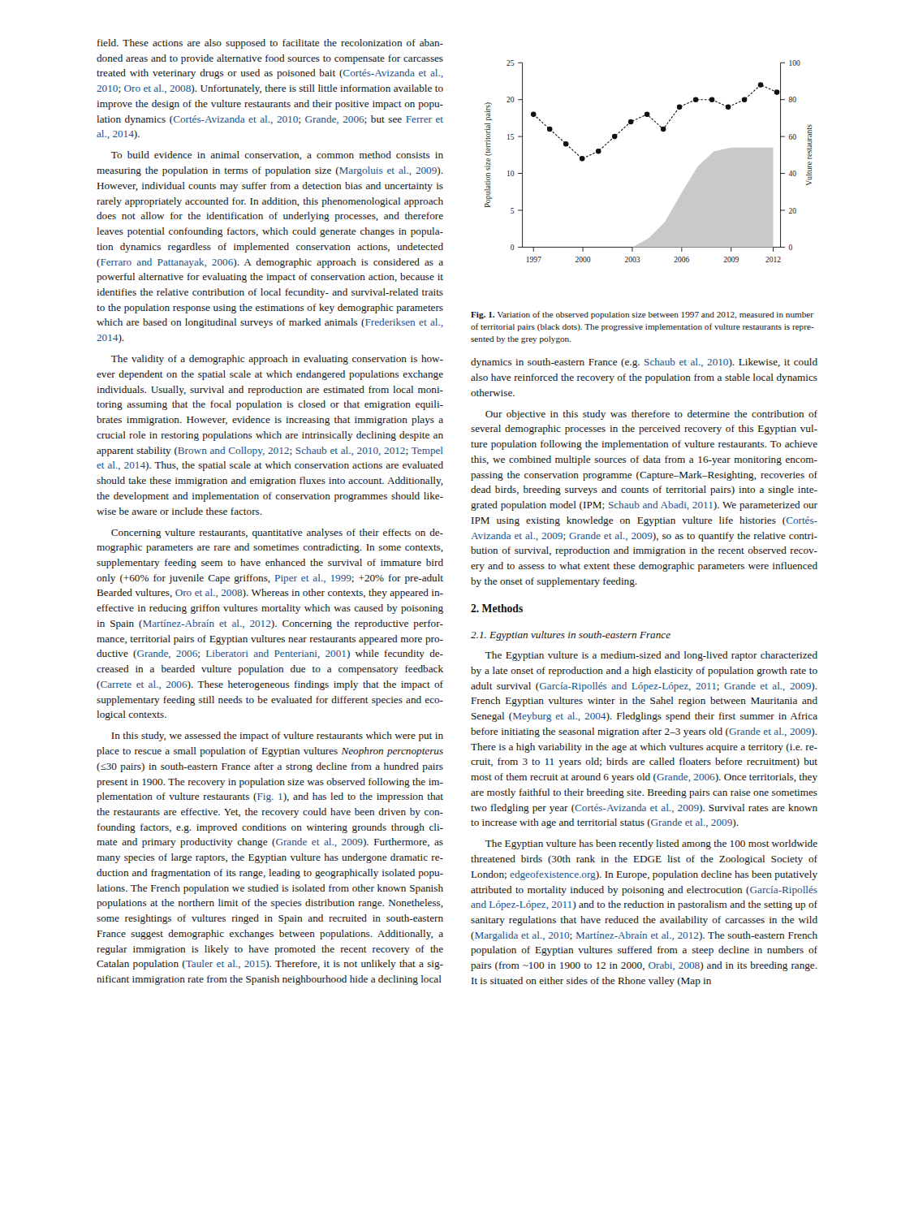field. These actions are also supposed to facilitate the recolonization of abandoned areas and to provide alternative food sources to compensate for carcasses treated with veterinary drugs or used as poisoned bait (Cortés-Avizanda et al., 2010; Oro et al., 2008). Unfortunately, there is still little information available to improve the design of the vulture restaurants and their positive impact on population dynamics (Cortés-Avizanda et al., 2010; Grande, 2006; but see Ferrer et al., 2014).
To build evidence in animal conservation, a common method consists in measuring the population in terms of population size (Margoluis et al., 2009). However, individual counts may suffer from a detection bias and uncertainty is rarely appropriately accounted for. In addition, this phenomenological approach does not allow for the identification of underlying processes, and therefore leaves potential confounding factors, which could generate changes in population dynamics regardless of implemented conservation actions, undetected (Ferraro and Pattanayak, 2006). A demographic approach is considered as a powerful alternative for evaluating the impact of conservation action, because it identifies the relative contribution of local fecundity- and survival-related traits to the population response using the estimations of key demographic parameters which are based on longitudinal surveys of marked animals (Frederiksen et al., 2014).
The validity of a demographic approach in evaluating conservation is however dependent on the spatial scale at which endangered populations exchange individuals. Usually, survival and reproduction are estimated from local monitoring assuming that the focal population is closed or that emigration equilibrates immigration. However, evidence is increasing that immigration plays a crucial role in restoring populations which are intrinsically declining despite an apparent stability (Brown and Collopy, 2012; Schaub et al., 2010, 2012; Tempel et al., 2014). Thus, the spatial scale at which conservation actions are evaluated should take these immigration and emigration fluxes into account. Additionally, the development and implementation of conservation programmes should likewise be aware or include these factors.
Concerning vulture restaurants, quantitative analyses of their effects on demographic parameters are rare and sometimes contradicting. In some contexts, supplementary feeding seem to have enhanced the survival of immature bird only (+60% for juvenile Cape griffons, Piper et al., 1999; +20% for pre-adult Bearded vultures, Oro et al., 2008). Whereas in other contexts, they appeared ineffective in reducing griffon vultures mortality which was caused by poisoning in Spain (Martínez-Abraín et al., 2012). Concerning the reproductive performance, territorial pairs of Egyptian vultures near restaurants appeared more productive (Grande, 2006; Liberatori and Penteriani, 2001) while fecundity decreased in a bearded vulture population due to a compensatory feedback (Carrete et al., 2006). These heterogeneous findings imply that the impact of supplementary feeding still needs to be evaluated for different species and ecological contexts.
In this study, we assessed the impact of vulture restaurants which were put in place to rescue a small population of Egyptian vultures Neophron percnopterus (≤30 pairs) in south-eastern France after a strong decline from a hundred pairs present in 1900. The recovery in population size was observed following the implementation of vulture restaurants (Fig. 1), and has led to the impression that the restaurants are effective. Yet, the recovery could have been driven by confounding factors, e.g. improved conditions on wintering grounds through climate and primary productivity change (Grande et al., 2009). Furthermore, as many species of large raptors, the Egyptian vulture has undergone dramatic reduction and fragmentation of its range, leading to geographically isolated populations. The French population we studied is isolated from other known Spanish populations at the northern limit of the species distribution range. Nonetheless, some resightings of vultures ringed in Spain and recruited in south-eastern France suggest demographic exchanges between populations. Additionally, a regular immigration is likely to have promoted the recent recovery of the Catalan population (Tauler et al., 2015). Therefore, it is not unlikely that a significant immigration rate from the Spanish neighbourhood hide a declining local
0 5 10 15 20 25 0 20 40 60 80 100 1997 2000 2003 2006 2009 2012 Population size (territorial pairs) Vulture restaurants
Fig. 1. Variation of the observed population size between 1997 and 2012, measured in number of territorial pairs (black dots). The progressive implementation of vulture restaurants is represented by the grey polygon.
dynamics in south-eastern France (e.g. Schaub et al., 2010). Likewise, it could also have reinforced the recovery of the population from a stable local dynamics otherwise.
Our objective in this study was therefore to determine the contribution of several demographic processes in the perceived recovery of this Egyptian vulture population following the implementation of vulture restaurants. To achieve this, we combined multiple sources of data from a 16-year monitoring encompassing the conservation programme (Capture–Mark–Resighting, recoveries of dead birds, breeding surveys and counts of territorial pairs) into a single integrated population model (IPM; Schaub and Abadi, 2011). We parameterized our IPM using existing knowledge on Egyptian vulture life histories (Cortés-Avizanda et al., 2009; Grande et al., 2009), so as to quantify the relative contribution of survival, reproduction and immigration in the recent observed recovery and to assess to what extent these demographic parameters were influenced by the onset of supplementary feeding.
2. Methods
2.1. Egyptian vultures in south-eastern France
The Egyptian vulture is a medium-sized and long-lived raptor characterized by a late onset of reproduction and a high elasticity of population growth rate to adult survival (García-Ripollés and López-López, 2011; Grande et al., 2009). French Egyptian vultures winter in the Sahel region between Mauritania and Senegal (Meyburg et al., 2004). Fledglings spend their first summer in Africa before initiating the seasonal migration after 2–3 years old (Grande et al., 2009). There is a high variability in the age at which vultures acquire a territory (i.e. recruit, from 3 to 11 years old; birds are called floaters before recruitment) but most of them recruit at around 6 years old (Grande, 2006). Once territorials, they are mostly faithful to their breeding site. Breeding pairs can raise one sometimes two fledgling per year (Cortés-Avizanda et al., 2009). Survival rates are known to increase with age and territorial status (Grande et al., 2009).
The Egyptian vulture has been recently listed among the 100 most worldwide threatened birds (30th rank in the EDGE list of the Zoological Society of London; edgeofexistence.org). In Europe, population decline has been putatively attributed to mortality induced by poisoning and electrocution (García-Ripollés and López-López, 2011) and to the reduction in pastoralism and the setting up of sanitary regulations that have reduced the availability of carcasses in the wild (Margalida et al., 2010; Martínez-Abraín et al., 2012). The south-eastern French population of Egyptian vultures suffered from a steep decline in numbers of pairs (from ~100 in 1900 to 12 in 2000, Orabi, 2008) and in its breeding range. It is situated on either sides of the Rhone valley (Map in